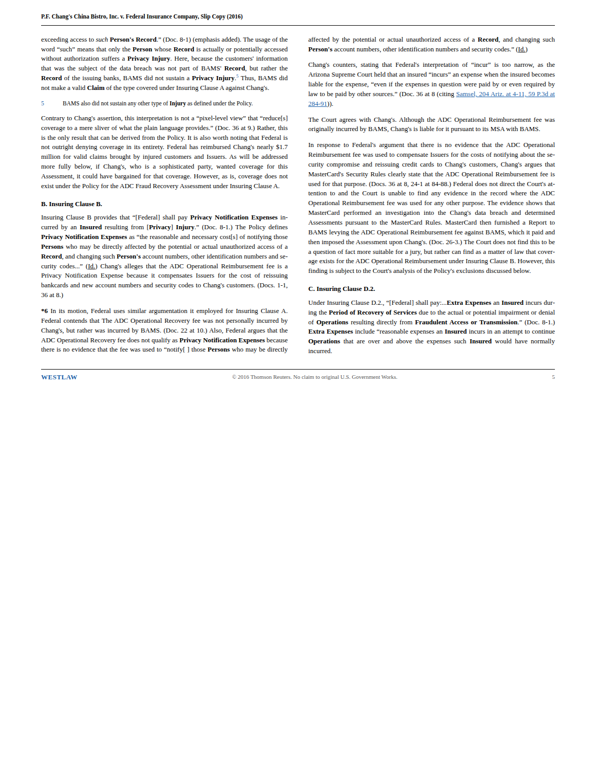P.F. Chang's China Bistro, Inc. v. Federal Insurance Company, Slip Copy (2016)
exceeding access to such Person's Record.” (Doc. 8-1) (emphasis added). The usage of the word “such” means that only the Person whose Record is actually or potentially accessed without authorization suffers a Privacy Injury. Here, because the customers' information that was the subject of the data breach was not part of BAMS' Record, but rather the Record of the issuing banks, BAMS did not sustain a Privacy Injury.5 Thus, BAMS did not make a valid Claim of the type covered under Insuring Clause A against Chang's.
5 BAMS also did not sustain any other type of Injury as defined under the Policy.
Contrary to Chang's assertion, this interpretation is not a “pixel-level view” that “reduce[s] coverage to a mere sliver of what the plain language provides.” (Doc. 36 at 9.) Rather, this is the only result that can be derived from the Policy. It is also worth noting that Federal is not outright denying coverage in its entirety. Federal has reimbursed Chang's nearly $1.7 million for valid claims brought by injured customers and Issuers. As will be addressed more fully below, if Chang's, who is a sophisticated party, wanted coverage for this Assessment, it could have bargained for that coverage. However, as is, coverage does not exist under the Policy for the ADC Fraud Recovery Assessment under Insuring Clause A.
B. Insuring Clause B.
Insuring Clause B provides that “[Federal] shall pay Privacy Notification Expenses incurred by an Insured resulting from [Privacy] Injury.” (Doc. 8-1.) The Policy defines Privacy Notification Expenses as “the reasonable and necessary cost[s] of notifying those Persons who may be directly affected by the potential or actual unauthorized access of a Record, and changing such Person's account numbers, other identification numbers and security codes...” (Id.) Chang's alleges that the ADC Operational Reimbursement fee is a Privacy Notification Expense because it compensates Issuers for the cost of reissuing bankcards and new account numbers and security codes to Chang's customers. (Docs. 1-1, 36 at 8.)
*6 In its motion, Federal uses similar argumentation it employed for Insuring Clause A. Federal contends that The ADC Operational Recovery fee was not personally incurred by Chang's, but rather was incurred by BAMS. (Doc. 22 at 10.) Also, Federal argues that the ADC Operational Recovery fee does not qualify as Privacy Notification Expenses because there is no evidence that the fee was used to “notify[ ] those Persons who may be directly affected by the potential or actual unauthorized access of a Record, and changing such Person's account numbers, other identification numbers and security codes.” (Id.)
Chang's counters, stating that Federal's interpretation of “incur” is too narrow, as the Arizona Supreme Court held that an insured “incurs” an expense when the insured becomes liable for the expense, “even if the expenses in question were paid by or even required by law to be paid by other sources.” (Doc. 36 at 8 (citing Samsel, 204 Ariz. at 4-11, 59 P.3d at 284-91)).
The Court agrees with Chang's. Although the ADC Operational Reimbursement fee was originally incurred by BAMS, Chang's is liable for it pursuant to its MSA with BAMS.
In response to Federal's argument that there is no evidence that the ADC Operational Reimbursement fee was used to compensate Issuers for the costs of notifying about the security compromise and reissuing credit cards to Chang's customers, Chang's argues that MasterCard's Security Rules clearly state that the ADC Operational Reimbursement fee is used for that purpose. (Docs. 36 at 8, 24-1 at 84-88.) Federal does not direct the Court's attention to and the Court is unable to find any evidence in the record where the ADC Operational Reimbursement fee was used for any other purpose. The evidence shows that MasterCard performed an investigation into the Chang's data breach and determined Assessments pursuant to the MasterCard Rules. MasterCard then furnished a Report to BAMS levying the ADC Operational Reimbursement fee against BAMS, which it paid and then imposed the Assessment upon Chang's. (Doc. 26-3.) The Court does not find this to be a question of fact more suitable for a jury, but rather can find as a matter of law that coverage exists for the ADC Operational Reimbursement under Insuring Clause B. However, this finding is subject to the Court's analysis of the Policy's exclusions discussed below.
C. Insuring Clause D.2.
Under Insuring Clause D.2., “[Federal] shall pay:...Extra Expenses an Insured incurs during the Period of Recovery of Services due to the actual or potential impairment or denial of Operations resulting directly from Fraudulent Access or Transmission.” (Doc. 8-1.) Extra Expenses include “reasonable expenses an Insured incurs in an attempt to continue Operations that are over and above the expenses such Insured would have normally incurred.
WESTLAW © 2016 Thomson Reuters. No claim to original U.S. Government Works. 5